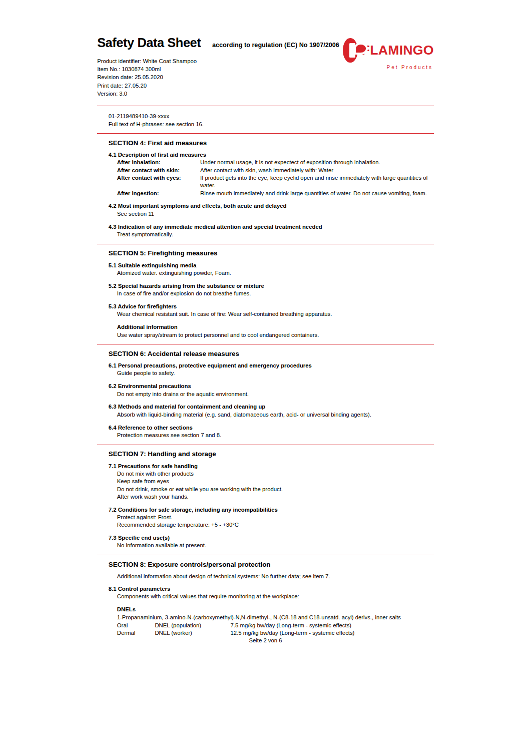Safety Data Sheet
according to regulation (EC) No 1907/2006
Product identifier: White Coat Shampoo
Item No.: 1030874 300ml
Revision date: 25.05.2020
Print date: 27.05.20
Version: 3.0
FLAMINGO
Pet Products
01-2119489410-39-xxxx
Full text of H-phrases: see section 16.
SECTION 4: First aid measures
4.1 Description of first aid measures
After inhalation: Under normal usage, it is not expectect of exposition through inhalation.
After contact with skin: After contact with skin, wash immediately with: Water
After contact with eyes: If product gets into the eye, keep eyelid open and rinse immediately with large quantities of water.
After ingestion: Rinse mouth immediately and drink large quantities of water. Do not cause vomiting, foam.
4.2 Most important symptoms and effects, both acute and delayed
See section 11
4.3 Indication of any immediate medical attention and special treatment needed
Treat symptomatically.
SECTION 5: Firefighting measures
5.1 Suitable extinguishing media
Atomized water. extinguishing powder, Foam.
5.2 Special hazards arising from the substance or mixture
In case of fire and/or explosion do not breathe fumes.
5.3 Advice for firefighters
Wear chemical resistant suit. In case of fire: Wear self-contained breathing apparatus.
Additional information
Use water spray/stream to protect personnel and to cool endangered containers.
SECTION 6: Accidental release measures
6.1 Personal precautions, protective equipment and emergency procedures
Guide people to safety.
6.2 Environmental precautions
Do not empty into drains or the aquatic environment.
6.3 Methods and material for containment and cleaning up
Absorb with liquid-binding material (e.g. sand, diatomaceous earth, acid- or universal binding agents).
6.4 Reference to other sections
Protection measures see section 7 and 8.
SECTION 7: Handling and storage
7.1 Precautions for safe handling
Do not mix with other products
Keep safe from eyes
Do not drink, smoke or eat while you are working with the product.
After work wash your hands.
7.2 Conditions for safe storage, including any incompatibilities
Protect against: Frost.
Recommended storage temperature: +5 - +30°C
7.3 Specific end use(s)
No information available at present.
SECTION 8: Exposure controls/personal protection
Additional information about design of technical systems: No further data; see item 7.
8.1 Control parameters
Components with critical values that require monitoring at the workplace:
DNELs
1-Propanaminium, 3-amino-N-(carboxymethyl)-N,N-dimethyl-, N-(C8-18 and C18-unsatd. acyl) derivs., inner salts
Oral DNEL (population) 7.5 mg/kg bw/day (Long-term - systemic effects)
Dermal DNEL (worker) 12.5 mg/kg bw/day (Long-term - systemic effects)
Seite 2 von 6